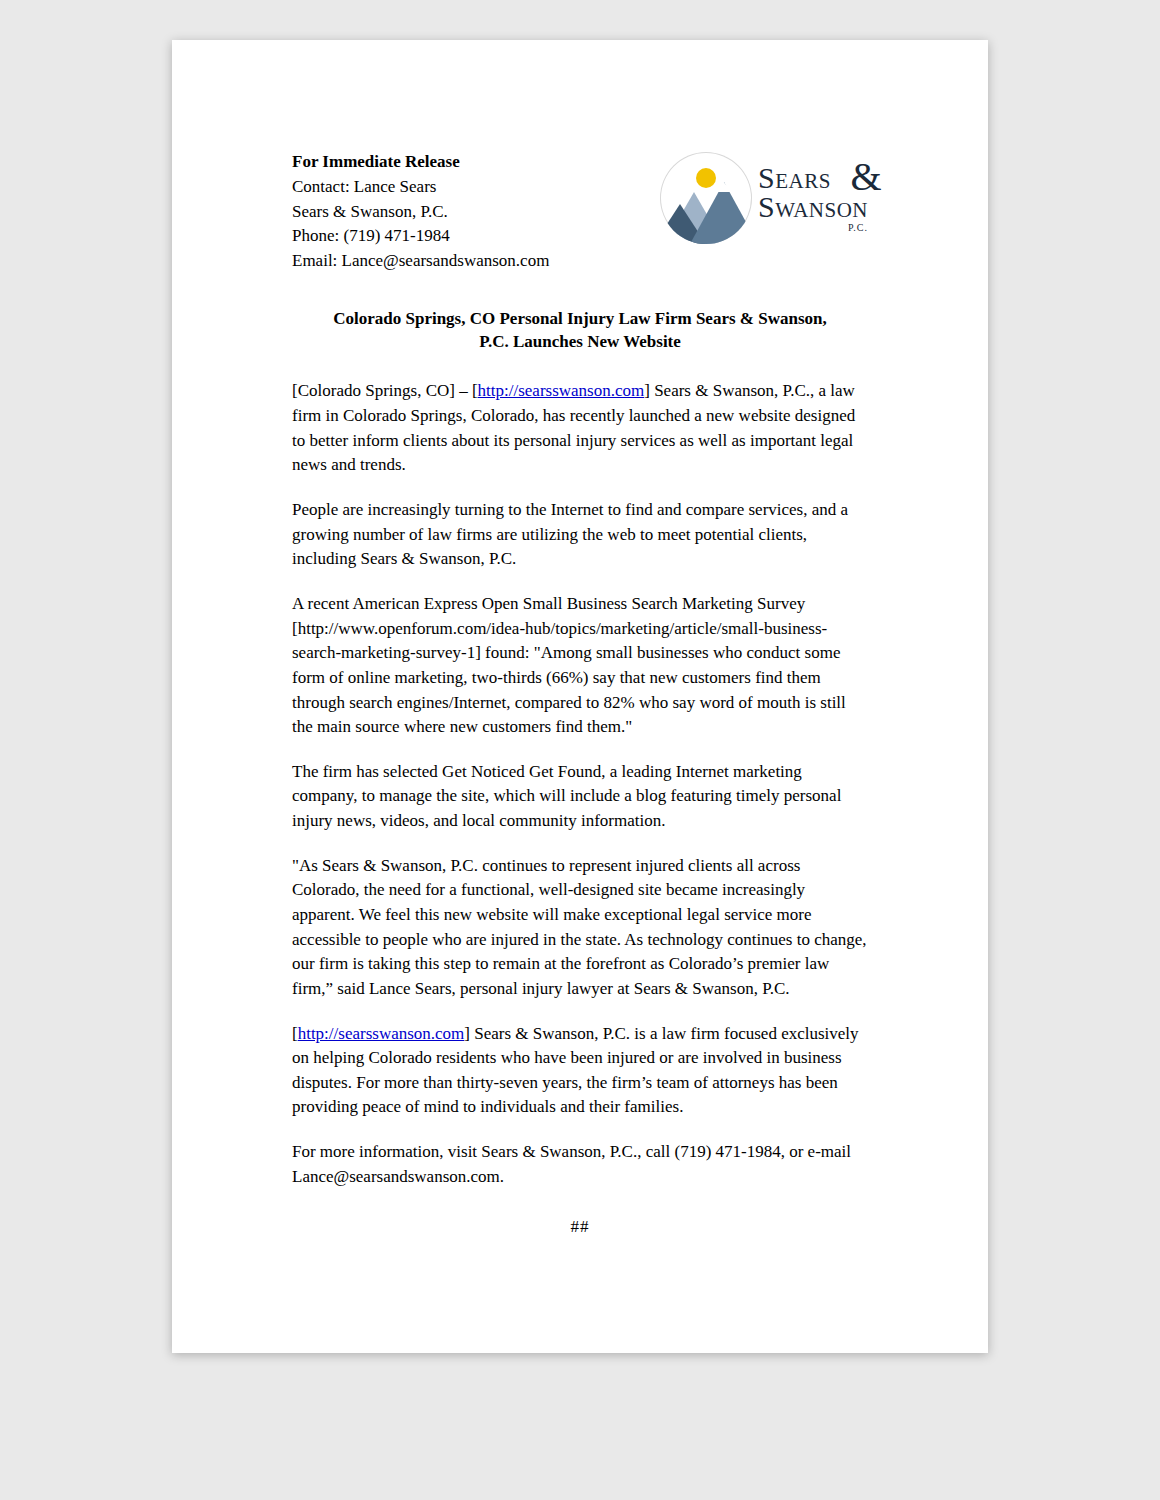For Immediate Release
Contact: Lance Sears
Sears & Swanson, P.C.
Phone: (719) 471-1984
Email: Lance@searsandswanson.com
&
Sears
Swanson
P.C.
Colorado Springs, CO Personal Injury Law Firm Sears & Swanson, P.C. Launches New Website
[Colorado Springs, CO] – [http://searsswanson.com] Sears & Swanson, P.C., a law firm in Colorado Springs, Colorado, has recently launched a new website designed to better inform clients about its personal injury services as well as important legal news and trends.
People are increasingly turning to the Internet to find and compare services, and a growing number of law firms are utilizing the web to meet potential clients, including Sears & Swanson, P.C.
A recent American Express Open Small Business Search Marketing Survey [http://www.openforum.com/idea-hub/topics/marketing/article/small-business-search-marketing-survey-1] found: "Among small businesses who conduct some form of online marketing, two-thirds (66%) say that new customers find them through search engines/Internet, compared to 82% who say word of mouth is still the main source where new customers find them."
The firm has selected Get Noticed Get Found, a leading Internet marketing company, to manage the site, which will include a blog featuring timely personal injury news, videos, and local community information.
"As Sears & Swanson, P.C. continues to represent injured clients all across Colorado, the need for a functional, well-designed site became increasingly apparent. We feel this new website will make exceptional legal service more accessible to people who are injured in the state. As technology continues to change, our firm is taking this step to remain at the forefront as Colorado’s premier law firm,” said Lance Sears, personal injury lawyer at Sears & Swanson, P.C.
[http://searsswanson.com] Sears & Swanson, P.C. is a law firm focused exclusively on helping Colorado residents who have been injured or are involved in business disputes. For more than thirty-seven years, the firm’s team of attorneys has been providing peace of mind to individuals and their families.
For more information, visit Sears & Swanson, P.C., call (719) 471-1984, or e-mail Lance@searsandswanson.com.
##